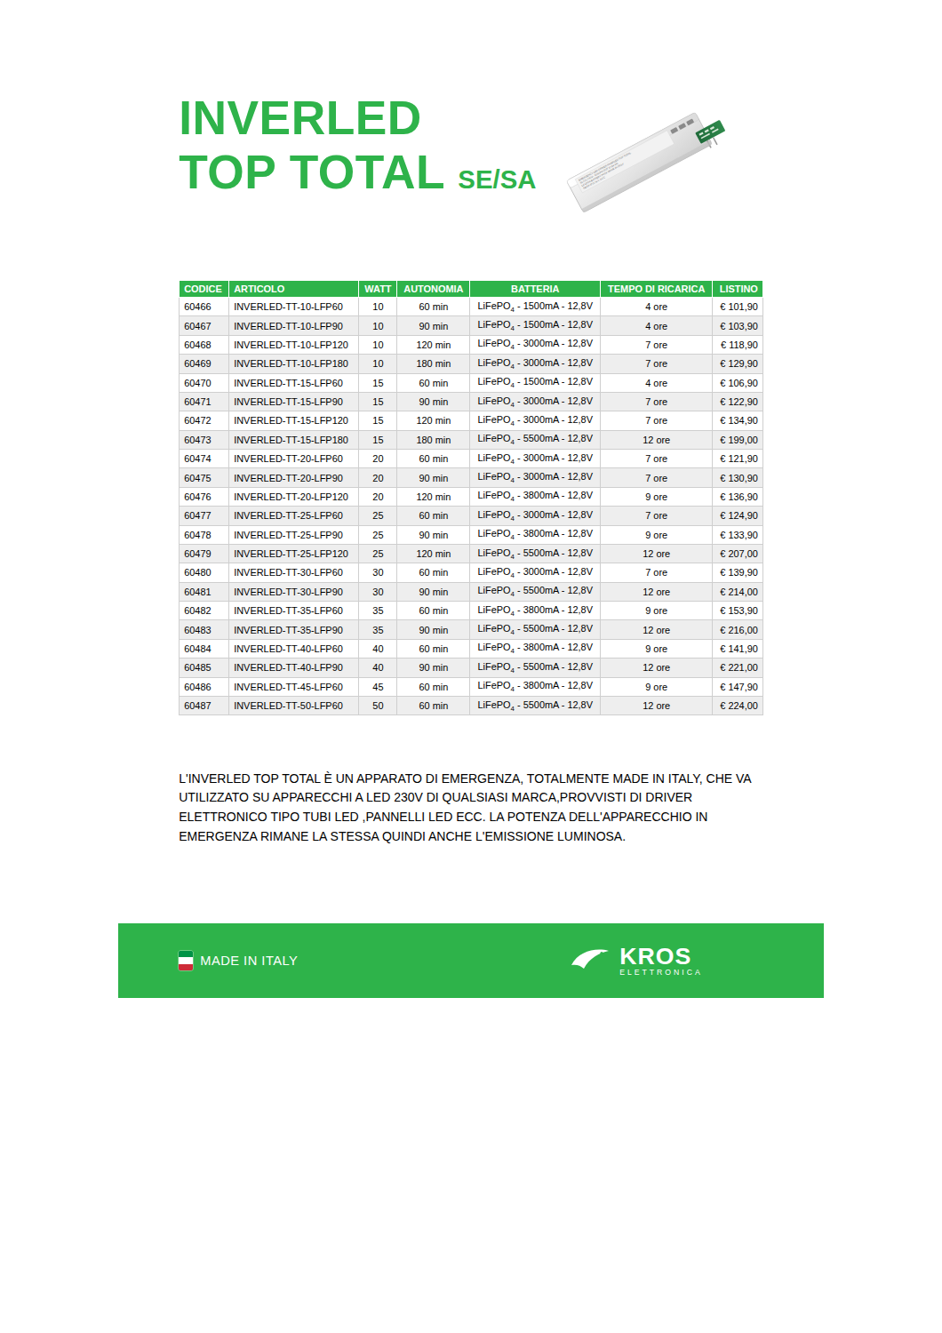INVERLED
TOP TOTAL SE/SA
EMERGENCY LED DRIVER INVERLED TOP TOTAL IN 220-240V~ 50/60Hz OUT 12,8V DC LiFePO4 BATTERY PACK MADE IN ITALY SE/SA IP20 ta 0..50°C
| CODICE | ARTICOLO | WATT | AUTONOMIA | BATTERIA | TEMPO DI RICARICA | LISTINO |
| --- | --- | --- | --- | --- | --- | --- |
| 60466 | INVERLED-TT-10-LFP60 | 10 | 60 min | LiFePO 4 - 1500mA - 12,8V | 4 ore | € 101,90 |
| 60467 | INVERLED-TT-10-LFP90 | 10 | 90 min | LiFePO 4 - 1500mA - 12,8V | 4 ore | € 103,90 |
| 60468 | INVERLED-TT-10-LFP120 | 10 | 120 min | LiFePO 4 - 3000mA - 12,8V | 7 ore | € 118,90 |
| 60469 | INVERLED-TT-10-LFP180 | 10 | 180 min | LiFePO 4 - 3000mA - 12,8V | 7 ore | € 129,90 |
| 60470 | INVERLED-TT-15-LFP60 | 15 | 60 min | LiFePO 4 - 1500mA - 12,8V | 4 ore | € 106,90 |
| 60471 | INVERLED-TT-15-LFP90 | 15 | 90 min | LiFePO 4 - 3000mA - 12,8V | 7 ore | € 122,90 |
| 60472 | INVERLED-TT-15-LFP120 | 15 | 120 min | LiFePO 4 - 3000mA - 12,8V | 7 ore | € 134,90 |
| 60473 | INVERLED-TT-15-LFP180 | 15 | 180 min | LiFePO 4 - 5500mA - 12,8V | 12 ore | € 199,00 |
| 60474 | INVERLED-TT-20-LFP60 | 20 | 60 min | LiFePO 4 - 3000mA - 12,8V | 7 ore | € 121,90 |
| 60475 | INVERLED-TT-20-LFP90 | 20 | 90 min | LiFePO 4 - 3000mA - 12,8V | 7 ore | € 130,90 |
| 60476 | INVERLED-TT-20-LFP120 | 20 | 120 min | LiFePO 4 - 3800mA - 12,8V | 9 ore | € 136,90 |
| 60477 | INVERLED-TT-25-LFP60 | 25 | 60 min | LiFePO 4 - 3000mA - 12,8V | 7 ore | € 124,90 |
| 60478 | INVERLED-TT-25-LFP90 | 25 | 90 min | LiFePO 4 - 3800mA - 12,8V | 9 ore | € 133,90 |
| 60479 | INVERLED-TT-25-LFP120 | 25 | 120 min | LiFePO 4 - 5500mA - 12,8V | 12 ore | € 207,00 |
| 60480 | INVERLED-TT-30-LFP60 | 30 | 60 min | LiFePO 4 - 3000mA - 12,8V | 7 ore | € 139,90 |
| 60481 | INVERLED-TT-30-LFP90 | 30 | 90 min | LiFePO 4 - 5500mA - 12,8V | 12 ore | € 214,00 |
| 60482 | INVERLED-TT-35-LFP60 | 35 | 60 min | LiFePO 4 - 3800mA - 12,8V | 9 ore | € 153,90 |
| 60483 | INVERLED-TT-35-LFP90 | 35 | 90 min | LiFePO 4 - 5500mA - 12,8V | 12 ore | € 216,00 |
| 60484 | INVERLED-TT-40-LFP60 | 40 | 60 min | LiFePO 4 - 3800mA - 12,8V | 9 ore | € 141,90 |
| 60485 | INVERLED-TT-40-LFP90 | 40 | 90 min | LiFePO 4 - 5500mA - 12,8V | 12 ore | € 221,00 |
| 60486 | INVERLED-TT-45-LFP60 | 45 | 60 min | LiFePO 4 - 3800mA - 12,8V | 9 ore | € 147,90 |
| 60487 | INVERLED-TT-50-LFP60 | 50 | 60 min | LiFePO 4 - 5500mA - 12,8V | 12 ore | € 224,00 |
L'INVERLED TOP TOTAL È UN APPARATO DI EMERGENZA, TOTALMENTE MADE IN ITALY, CHE VA UTILIZZATO SU APPARECCHI A LED 230V DI QUALSIASI MARCA,PROVVISTI DI DRIVER ELETTRONICO TIPO TUBI LED ,PANNELLI LED ECC. LA POTENZA DELL'APPARECCHIO IN EMERGENZA RIMANE LA STESSA QUINDI ANCHE L'EMISSIONE LUMINOSA.
MADE IN ITALY
KROS ELETTRONICA